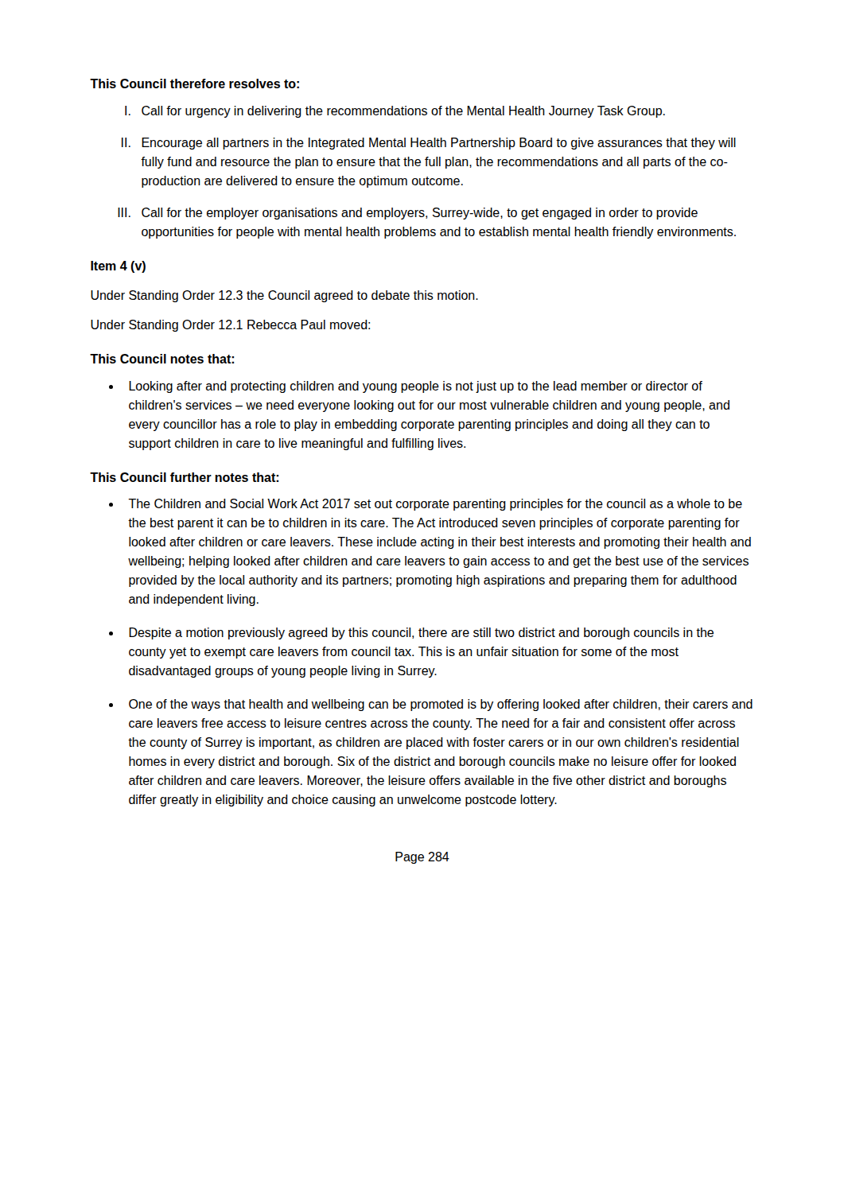This Council therefore resolves to:
Call for urgency in delivering the recommendations of the Mental Health Journey Task Group.
Encourage all partners in the Integrated Mental Health Partnership Board to give assurances that they will fully fund and resource the plan to ensure that the full plan, the recommendations and all parts of the co-production are delivered to ensure the optimum outcome.
Call for the employer organisations and employers, Surrey-wide, to get engaged in order to provide opportunities for people with mental health problems and to establish mental health friendly environments.
Item 4 (v)
Under Standing Order 12.3 the Council agreed to debate this motion.
Under Standing Order 12.1 Rebecca Paul moved:
This Council notes that:
Looking after and protecting children and young people is not just up to the lead member or director of children's services – we need everyone looking out for our most vulnerable children and young people, and every councillor has a role to play in embedding corporate parenting principles and doing all they can to support children in care to live meaningful and fulfilling lives.
This Council further notes that:
The Children and Social Work Act 2017 set out corporate parenting principles for the council as a whole to be the best parent it can be to children in its care. The Act introduced seven principles of corporate parenting for looked after children or care leavers. These include acting in their best interests and promoting their health and wellbeing; helping looked after children and care leavers to gain access to and get the best use of the services provided by the local authority and its partners; promoting high aspirations and preparing them for adulthood and independent living.
Despite a motion previously agreed by this council, there are still two district and borough councils in the county yet to exempt care leavers from council tax. This is an unfair situation for some of the most disadvantaged groups of young people living in Surrey.
One of the ways that health and wellbeing can be promoted is by offering looked after children, their carers and care leavers free access to leisure centres across the county. The need for a fair and consistent offer across the county of Surrey is important, as children are placed with foster carers or in our own children's residential homes in every district and borough. Six of the district and borough councils make no leisure offer for looked after children and care leavers. Moreover, the leisure offers available in the five other district and boroughs differ greatly in eligibility and choice causing an unwelcome postcode lottery.
Page 284